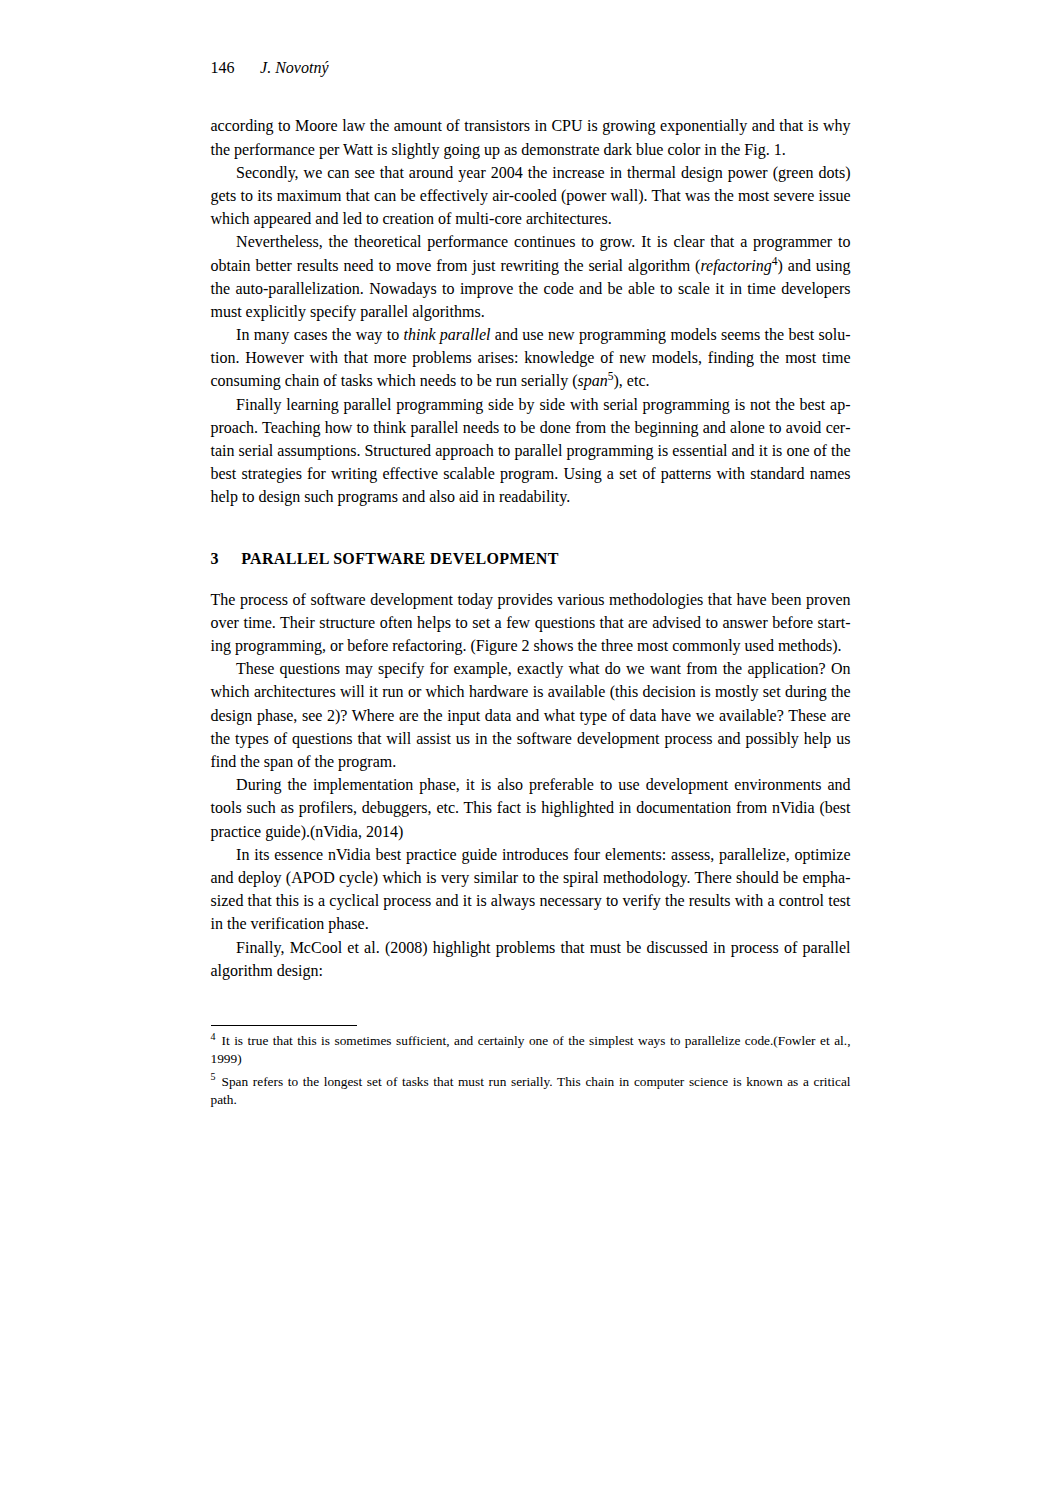146 J. Novotný
according to Moore law the amount of transistors in CPU is growing exponentially and that is why the performance per Watt is slightly going up as demonstrate dark blue color in the Fig. 1.
Secondly, we can see that around year 2004 the increase in thermal design power (green dots) gets to its maximum that can be effectively air-cooled (power wall). That was the most severe issue which appeared and led to creation of multi-core architectures.
Nevertheless, the theoretical performance continues to grow. It is clear that a programmer to obtain better results need to move from just rewriting the serial algorithm (refactoring4) and using the auto-parallelization. Nowadays to improve the code and be able to scale it in time developers must explicitly specify parallel algorithms.
In many cases the way to think parallel and use new programming models seems the best solution. However with that more problems arises: knowledge of new models, finding the most time consuming chain of tasks which needs to be run serially (span5), etc.
Finally learning parallel programming side by side with serial programming is not the best approach. Teaching how to think parallel needs to be done from the beginning and alone to avoid certain serial assumptions. Structured approach to parallel programming is essential and it is one of the best strategies for writing effective scalable program. Using a set of patterns with standard names help to design such programs and also aid in readability.
3 Parallel Software Development
The process of software development today provides various methodologies that have been proven over time. Their structure often helps to set a few questions that are advised to answer before starting programming, or before refactoring. (Figure 2 shows the three most commonly used methods).
These questions may specify for example, exactly what do we want from the application? On which architectures will it run or which hardware is available (this decision is mostly set during the design phase, see 2)? Where are the input data and what type of data have we available? These are the types of questions that will assist us in the software development process and possibly help us find the span of the program.
During the implementation phase, it is also preferable to use development environments and tools such as profilers, debuggers, etc. This fact is highlighted in documentation from nVidia (best practice guide).(nVidia, 2014)
In its essence nVidia best practice guide introduces four elements: assess, parallelize, optimize and deploy (APOD cycle) which is very similar to the spiral methodology. There should be emphasized that this is a cyclical process and it is always necessary to verify the results with a control test in the verification phase.
Finally, McCool et al. (2008) highlight problems that must be discussed in process of parallel algorithm design:
4 It is true that this is sometimes sufficient, and certainly one of the simplest ways to parallelize code.(Fowler et al., 1999)
5 Span refers to the longest set of tasks that must run serially. This chain in computer science is known as a critical path.